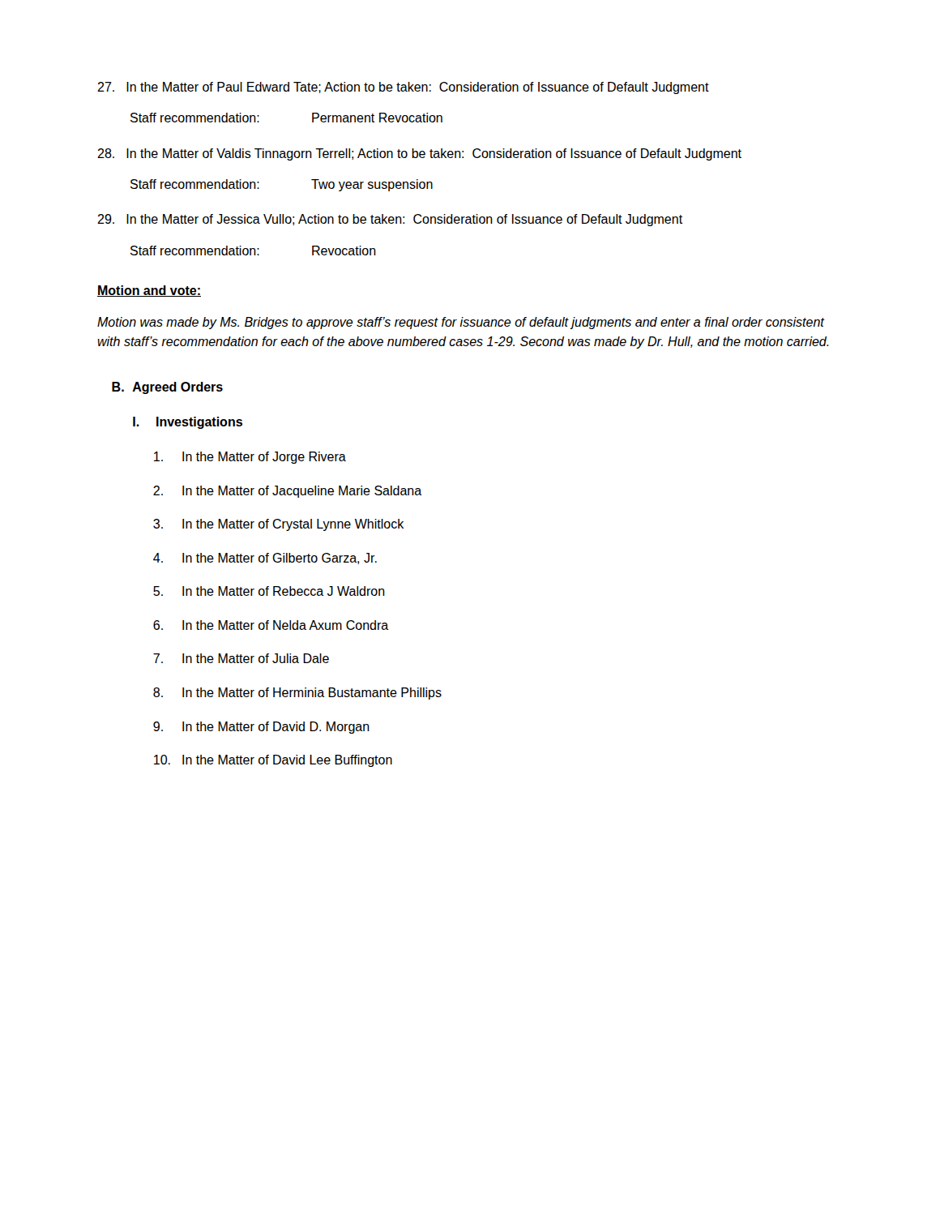27. In the Matter of Paul Edward Tate; Action to be taken: Consideration of Issuance of Default Judgment
Staff recommendation: Permanent Revocation
28. In the Matter of Valdis Tinnagorn Terrell; Action to be taken: Consideration of Issuance of Default Judgment
Staff recommendation: Two year suspension
29. In the Matter of Jessica Vullo; Action to be taken: Consideration of Issuance of Default Judgment
Staff recommendation: Revocation
Motion and vote:
Motion was made by Ms. Bridges to approve staff’s request for issuance of default judgments and enter a final order consistent with staff’s recommendation for each of the above numbered cases 1-29. Second was made by Dr. Hull, and the motion carried.
B. Agreed Orders
I. Investigations
1. In the Matter of Jorge Rivera
2. In the Matter of Jacqueline Marie Saldana
3. In the Matter of Crystal Lynne Whitlock
4. In the Matter of Gilberto Garza, Jr.
5. In the Matter of Rebecca J Waldron
6. In the Matter of Nelda Axum Condra
7. In the Matter of Julia Dale
8. In the Matter of Herminia Bustamante Phillips
9. In the Matter of David D. Morgan
10. In the Matter of David Lee Buffington